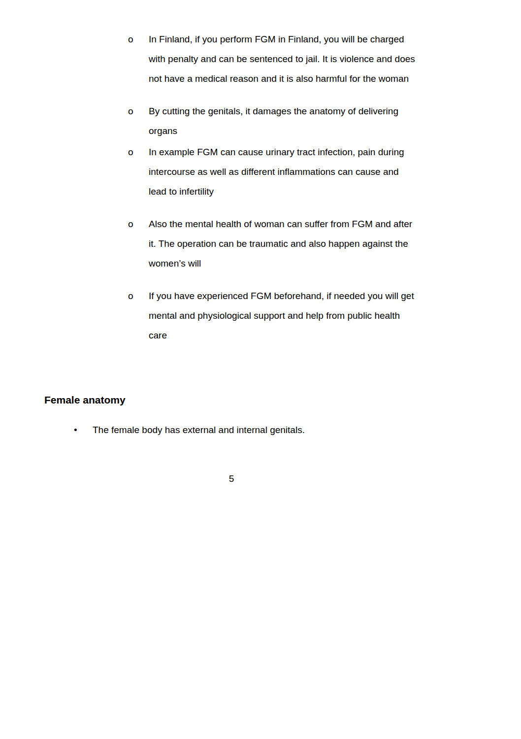In Finland, if you perform FGM in Finland, you will be charged with penalty and can be sentenced to jail. It is violence and does not have a medical reason and it is also harmful for the woman
By cutting the genitals, it damages the anatomy of delivering organs
In example FGM can cause urinary tract infection, pain during intercourse as well as different inflammations can cause and lead to infertility
Also the mental health of woman can suffer from FGM and after it. The operation can be traumatic and also happen against the women’s will
If you have experienced FGM beforehand, if needed you will get mental and physiological support and help from public health care
Female anatomy
The female body has external and internal genitals.
5